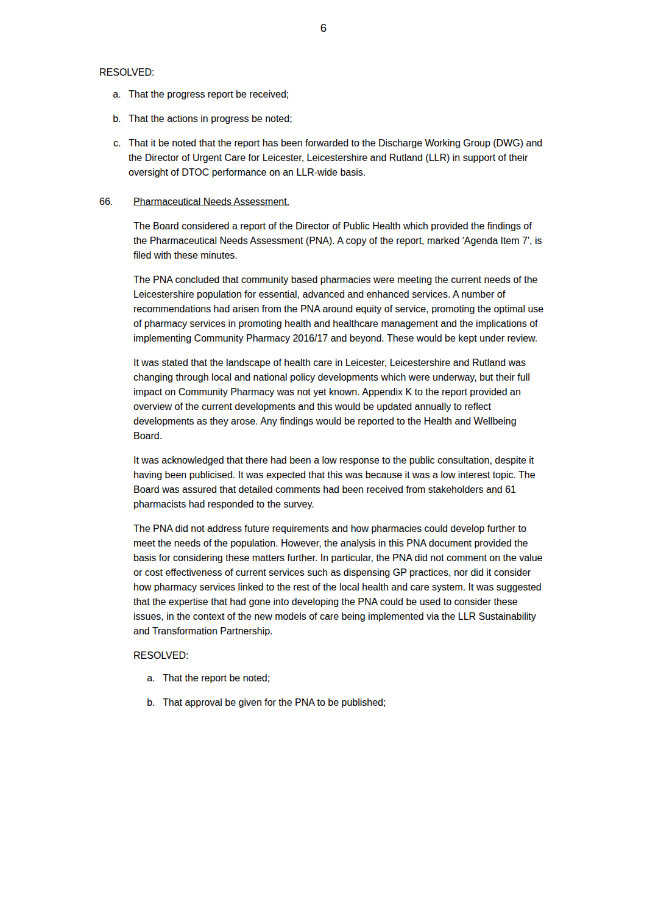6
RESOLVED:
That the progress report be received;
That the actions in progress be noted;
That it be noted that the report has been forwarded to the Discharge Working Group (DWG) and the Director of Urgent Care for Leicester, Leicestershire and Rutland (LLR) in support of their oversight of DTOC performance on an LLR-wide basis.
66.
Pharmaceutical Needs Assessment.
The Board considered a report of the Director of Public Health which provided the findings of the Pharmaceutical Needs Assessment (PNA). A copy of the report, marked 'Agenda Item 7', is filed with these minutes.
The PNA concluded that community based pharmacies were meeting the current needs of the Leicestershire population for essential, advanced and enhanced services. A number of recommendations had arisen from the PNA around equity of service, promoting the optimal use of pharmacy services in promoting health and healthcare management and the implications of implementing Community Pharmacy 2016/17 and beyond. These would be kept under review.
It was stated that the landscape of health care in Leicester, Leicestershire and Rutland was changing through local and national policy developments which were underway, but their full impact on Community Pharmacy was not yet known. Appendix K to the report provided an overview of the current developments and this would be updated annually to reflect developments as they arose. Any findings would be reported to the Health and Wellbeing Board.
It was acknowledged that there had been a low response to the public consultation, despite it having been publicised. It was expected that this was because it was a low interest topic. The Board was assured that detailed comments had been received from stakeholders and 61 pharmacists had responded to the survey.
The PNA did not address future requirements and how pharmacies could develop further to meet the needs of the population. However, the analysis in this PNA document provided the basis for considering these matters further. In particular, the PNA did not comment on the value or cost effectiveness of current services such as dispensing GP practices, nor did it consider how pharmacy services linked to the rest of the local health and care system. It was suggested that the expertise that had gone into developing the PNA could be used to consider these issues, in the context of the new models of care being implemented via the LLR Sustainability and Transformation Partnership.
RESOLVED:
That the report be noted;
That approval be given for the PNA to be published;